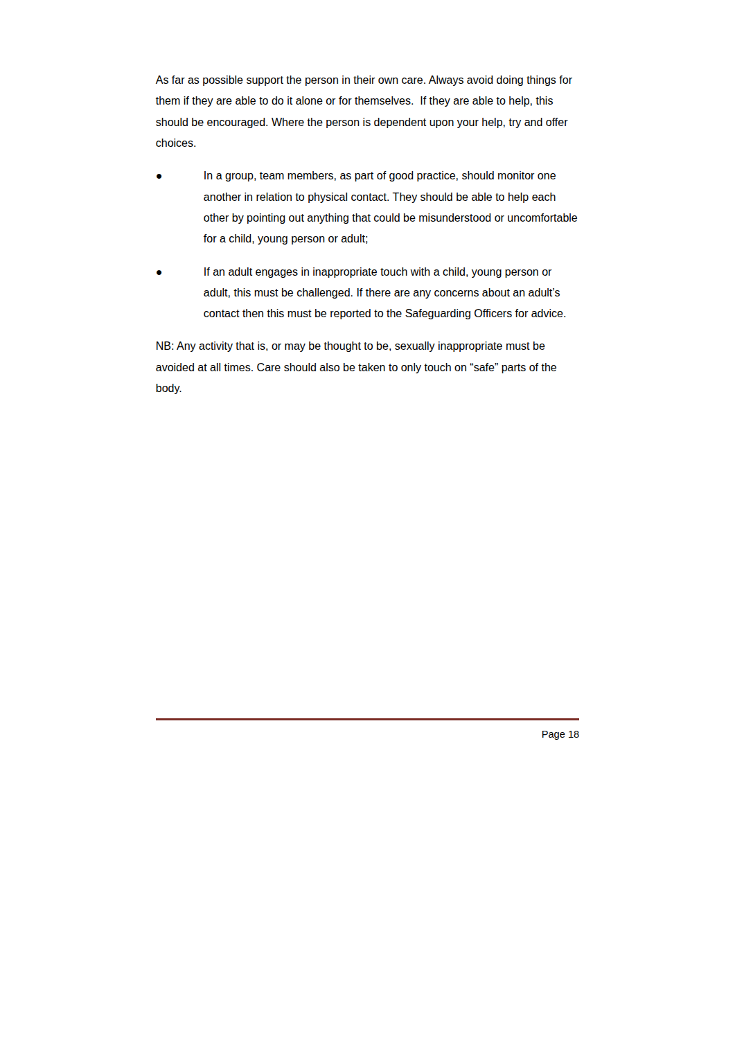As far as possible support the person in their own care. Always avoid doing things for them if they are able to do it alone or for themselves. If they are able to help, this should be encouraged. Where the person is dependent upon your help, try and offer choices.
● In a group, team members, as part of good practice, should monitor one another in relation to physical contact. They should be able to help each other by pointing out anything that could be misunderstood or uncomfortable for a child, young person or adult;
● If an adult engages in inappropriate touch with a child, young person or adult, this must be challenged. If there are any concerns about an adult’s contact then this must be reported to the Safeguarding Officers for advice.
NB: Any activity that is, or may be thought to be, sexually inappropriate must be avoided at all times. Care should also be taken to only touch on “safe” parts of the body.
Page 18